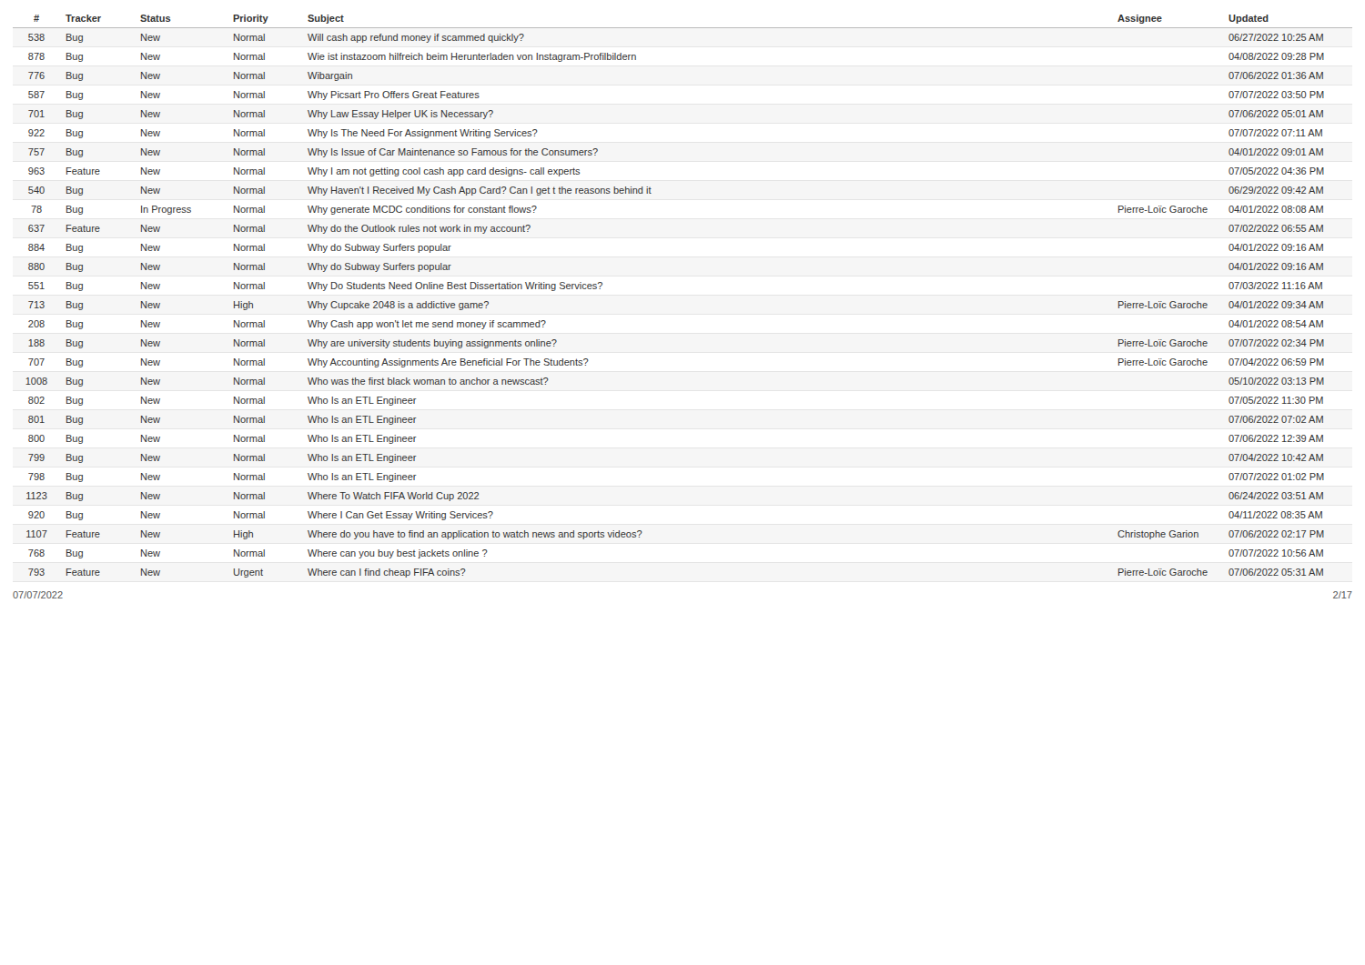| # | Tracker | Status | Priority | Subject | Assignee | Updated |
| --- | --- | --- | --- | --- | --- | --- |
| 538 | Bug | New | Normal | Will cash app refund money if scammed quickly? | | 06/27/2022 10:25 AM |
| 878 | Bug | New | Normal | Wie ist instazoom hilfreich beim Herunterladen von Instagram-Profilbildern | | 04/08/2022 09:28 PM |
| 776 | Bug | New | Normal | Wibargain | | 07/06/2022 01:36 AM |
| 587 | Bug | New | Normal | Why Picsart Pro Offers Great Features | | 07/07/2022 03:50 PM |
| 701 | Bug | New | Normal | Why Law Essay Helper UK is Necessary? | | 07/06/2022 05:01 AM |
| 922 | Bug | New | Normal | Why Is The Need For Assignment Writing Services? | | 07/07/2022 07:11 AM |
| 757 | Bug | New | Normal | Why Is Issue of Car Maintenance so Famous for the Consumers? | | 04/01/2022 09:01 AM |
| 963 | Feature | New | Normal | Why I am not getting cool cash app card designs- call experts | | 07/05/2022 04:36 PM |
| 540 | Bug | New | Normal | Why Haven't I Received My Cash App Card? Can I get t the reasons behind it | | 06/29/2022 09:42 AM |
| 78 | Bug | In Progress | Normal | Why generate MCDC conditions for constant flows? | Pierre-Loïc Garoche | 04/01/2022 08:08 AM |
| 637 | Feature | New | Normal | Why do the Outlook rules not work in my account? | | 07/02/2022 06:55 AM |
| 884 | Bug | New | Normal | Why do Subway Surfers popular | | 04/01/2022 09:16 AM |
| 880 | Bug | New | Normal | Why do Subway Surfers popular | | 04/01/2022 09:16 AM |
| 551 | Bug | New | Normal | Why Do Students Need Online Best Dissertation Writing Services? | | 07/03/2022 11:16 AM |
| 713 | Bug | New | High | Why Cupcake 2048 is a addictive game? | Pierre-Loïc Garoche | 04/01/2022 09:34 AM |
| 208 | Bug | New | Normal | Why Cash app won't let me send money if scammed? | | 04/01/2022 08:54 AM |
| 188 | Bug | New | Normal | Why are university students buying assignments online? | Pierre-Loïc Garoche | 07/07/2022 02:34 PM |
| 707 | Bug | New | Normal | Why Accounting Assignments Are Beneficial For The Students? | Pierre-Loïc Garoche | 07/04/2022 06:59 PM |
| 1008 | Bug | New | Normal | Who was the first black woman to anchor a newscast? | | 05/10/2022 03:13 PM |
| 802 | Bug | New | Normal | Who Is an ETL Engineer | | 07/05/2022 11:30 PM |
| 801 | Bug | New | Normal | Who Is an ETL Engineer | | 07/06/2022 07:02 AM |
| 800 | Bug | New | Normal | Who Is an ETL Engineer | | 07/06/2022 12:39 AM |
| 799 | Bug | New | Normal | Who Is an ETL Engineer | | 07/04/2022 10:42 AM |
| 798 | Bug | New | Normal | Who Is an ETL Engineer | | 07/07/2022 01:02 PM |
| 1123 | Bug | New | Normal | Where To Watch FIFA World Cup 2022 | | 06/24/2022 03:51 AM |
| 920 | Bug | New | Normal | Where I Can Get Essay Writing Services? | | 04/11/2022 08:35 AM |
| 1107 | Feature | New | High | Where do you have to find an application to watch news and sports videos? | Christophe Garion | 07/06/2022 02:17 PM |
| 768 | Bug | New | Normal | Where can you buy best jackets online ? | | 07/07/2022 10:56 AM |
| 793 | Feature | New | Urgent | Where can I find cheap FIFA coins? | Pierre-Loïc Garoche | 07/06/2022 05:31 AM |
07/07/2022 2/17